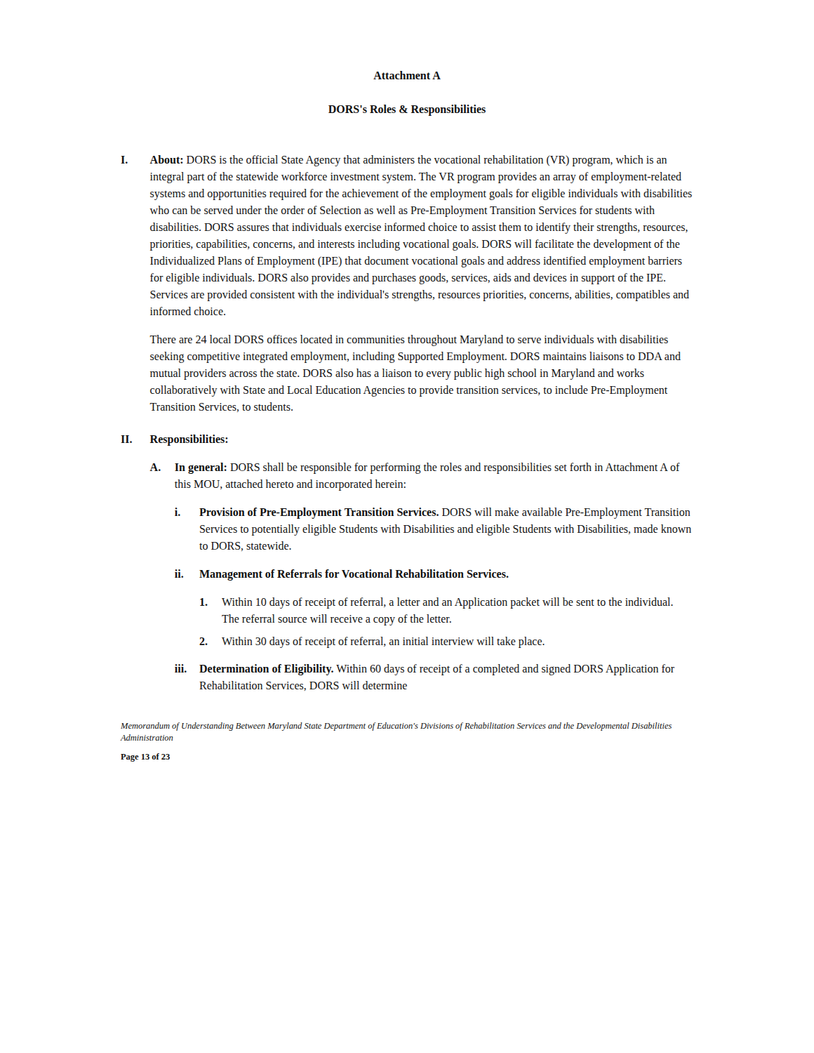Attachment A
DORS's Roles & Responsibilities
About: DORS is the official State Agency that administers the vocational rehabilitation (VR) program, which is an integral part of the statewide workforce investment system. The VR program provides an array of employment-related systems and opportunities required for the achievement of the employment goals for eligible individuals with disabilities who can be served under the order of Selection as well as Pre-Employment Transition Services for students with disabilities. DORS assures that individuals exercise informed choice to assist them to identify their strengths, resources, priorities, capabilities, concerns, and interests including vocational goals. DORS will facilitate the development of the Individualized Plans of Employment (IPE) that document vocational goals and address identified employment barriers for eligible individuals. DORS also provides and purchases goods, services, aids and devices in support of the IPE. Services are provided consistent with the individual's strengths, resources priorities, concerns, abilities, compatibles and informed choice.
There are 24 local DORS offices located in communities throughout Maryland to serve individuals with disabilities seeking competitive integrated employment, including Supported Employment. DORS maintains liaisons to DDA and mutual providers across the state. DORS also has a liaison to every public high school in Maryland and works collaboratively with State and Local Education Agencies to provide transition services, to include Pre-Employment Transition Services, to students.
Responsibilities:
In general: DORS shall be responsible for performing the roles and responsibilities set forth in Attachment A of this MOU, attached hereto and incorporated herein:
Provision of Pre-Employment Transition Services. DORS will make available Pre-Employment Transition Services to potentially eligible Students with Disabilities and eligible Students with Disabilities, made known to DORS, statewide.
Management of Referrals for Vocational Rehabilitation Services.
Within 10 days of receipt of referral, a letter and an Application packet will be sent to the individual. The referral source will receive a copy of the letter.
Within 30 days of receipt of referral, an initial interview will take place.
Determination of Eligibility. Within 60 days of receipt of a completed and signed DORS Application for Rehabilitation Services, DORS will determine
Memorandum of Understanding Between Maryland State Department of Education's Divisions of Rehabilitation Services and the Developmental Disabilities Administration
Page 13 of 23